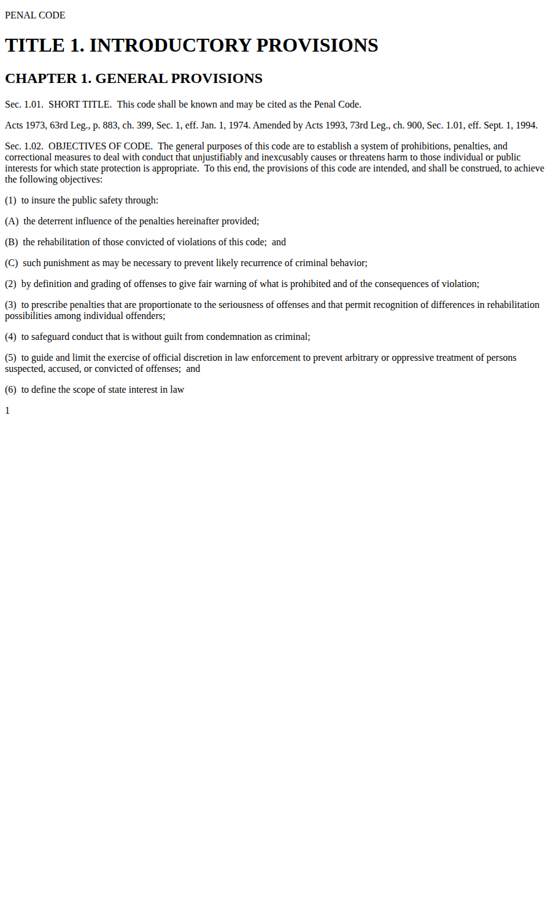PENAL CODE
TITLE 1. INTRODUCTORY PROVISIONS
CHAPTER 1. GENERAL PROVISIONS
Sec. 1.01. SHORT TITLE. This code shall be known and may be cited as the Penal Code.
Acts 1973, 63rd Leg., p. 883, ch. 399, Sec. 1, eff. Jan. 1, 1974. Amended by Acts 1993, 73rd Leg., ch. 900, Sec. 1.01, eff. Sept. 1, 1994.
Sec. 1.02. OBJECTIVES OF CODE. The general purposes of this code are to establish a system of prohibitions, penalties, and correctional measures to deal with conduct that unjustifiably and inexcusably causes or threatens harm to those individual or public interests for which state protection is appropriate. To this end, the provisions of this code are intended, and shall be construed, to achieve the following objectives:
(1) to insure the public safety through:
(A) the deterrent influence of the penalties hereinafter provided;
(B) the rehabilitation of those convicted of violations of this code; and
(C) such punishment as may be necessary to prevent likely recurrence of criminal behavior;
(2) by definition and grading of offenses to give fair warning of what is prohibited and of the consequences of violation;
(3) to prescribe penalties that are proportionate to the seriousness of offenses and that permit recognition of differences in rehabilitation possibilities among individual offenders;
(4) to safeguard conduct that is without guilt from condemnation as criminal;
(5) to guide and limit the exercise of official discretion in law enforcement to prevent arbitrary or oppressive treatment of persons suspected, accused, or convicted of offenses; and
(6) to define the scope of state interest in law
1